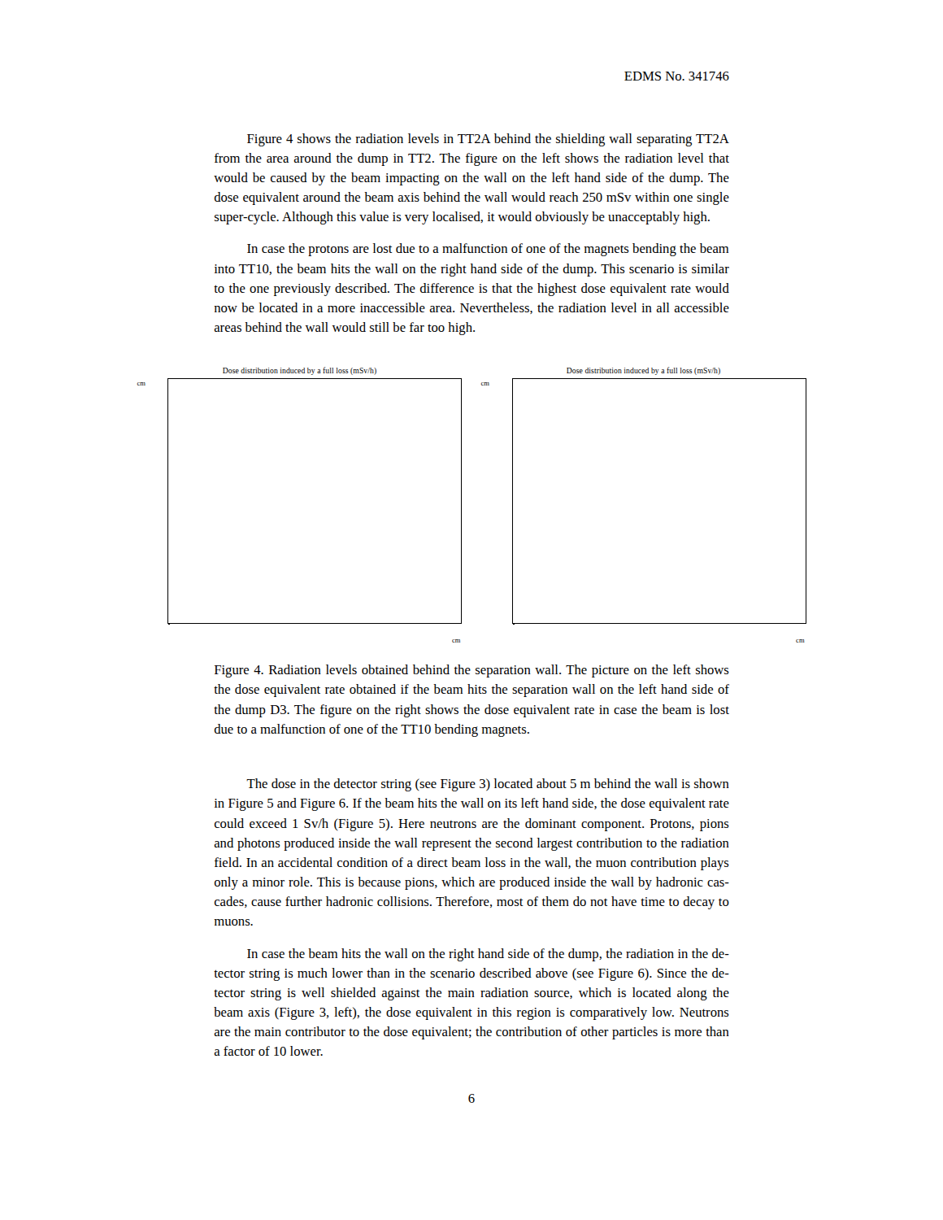EDMS No. 341746
Figure 4 shows the radiation levels in TT2A behind the shielding wall separating TT2A from the area around the dump in TT2. The figure on the left shows the radiation level that would be caused by the beam impacting on the wall on the left hand side of the dump. The dose equivalent around the beam axis behind the wall would reach 250 mSv within one single super-cycle. Although this value is very localised, it would obviously be unacceptably high.
In case the protons are lost due to a malfunction of one of the magnets bending the beam into TT10, the beam hits the wall on the right hand side of the dump. This scenario is similar to the one previously described. The difference is that the highest dose equivalent rate would now be located in a more inaccessible area. Nevertheless, the radiation level in all accessible areas behind the wall would still be far too high.
Dose distribution induced by a full loss (mSv/h)
cm
cm
Dose distribution induced by a full loss (mSv/h)
cm
cm
Figure 4. Radiation levels obtained behind the separation wall. The picture on the left shows the dose equivalent rate obtained if the beam hits the separation wall on the left hand side of the dump D3. The figure on the right shows the dose equivalent rate in case the beam is lost due to a malfunction of one of the TT10 bending magnets.
The dose in the detector string (see Figure 3) located about 5 m behind the wall is shown in Figure 5 and Figure 6. If the beam hits the wall on its left hand side, the dose equivalent rate could exceed 1 Sv/h (Figure 5). Here neutrons are the dominant component. Protons, pions and photons produced inside the wall represent the second largest contribution to the radiation field. In an accidental condition of a direct beam loss in the wall, the muon contribution plays only a minor role. This is because pions, which are produced inside the wall by hadronic cascades, cause further hadronic collisions. Therefore, most of them do not have time to decay to muons.
In case the beam hits the wall on the right hand side of the dump, the radiation in the detector string is much lower than in the scenario described above (see Figure 6). Since the detector string is well shielded against the main radiation source, which is located along the beam axis (Figure 3, left), the dose equivalent in this region is comparatively low. Neutrons are the main contributor to the dose equivalent; the contribution of other particles is more than a factor of 10 lower.
6